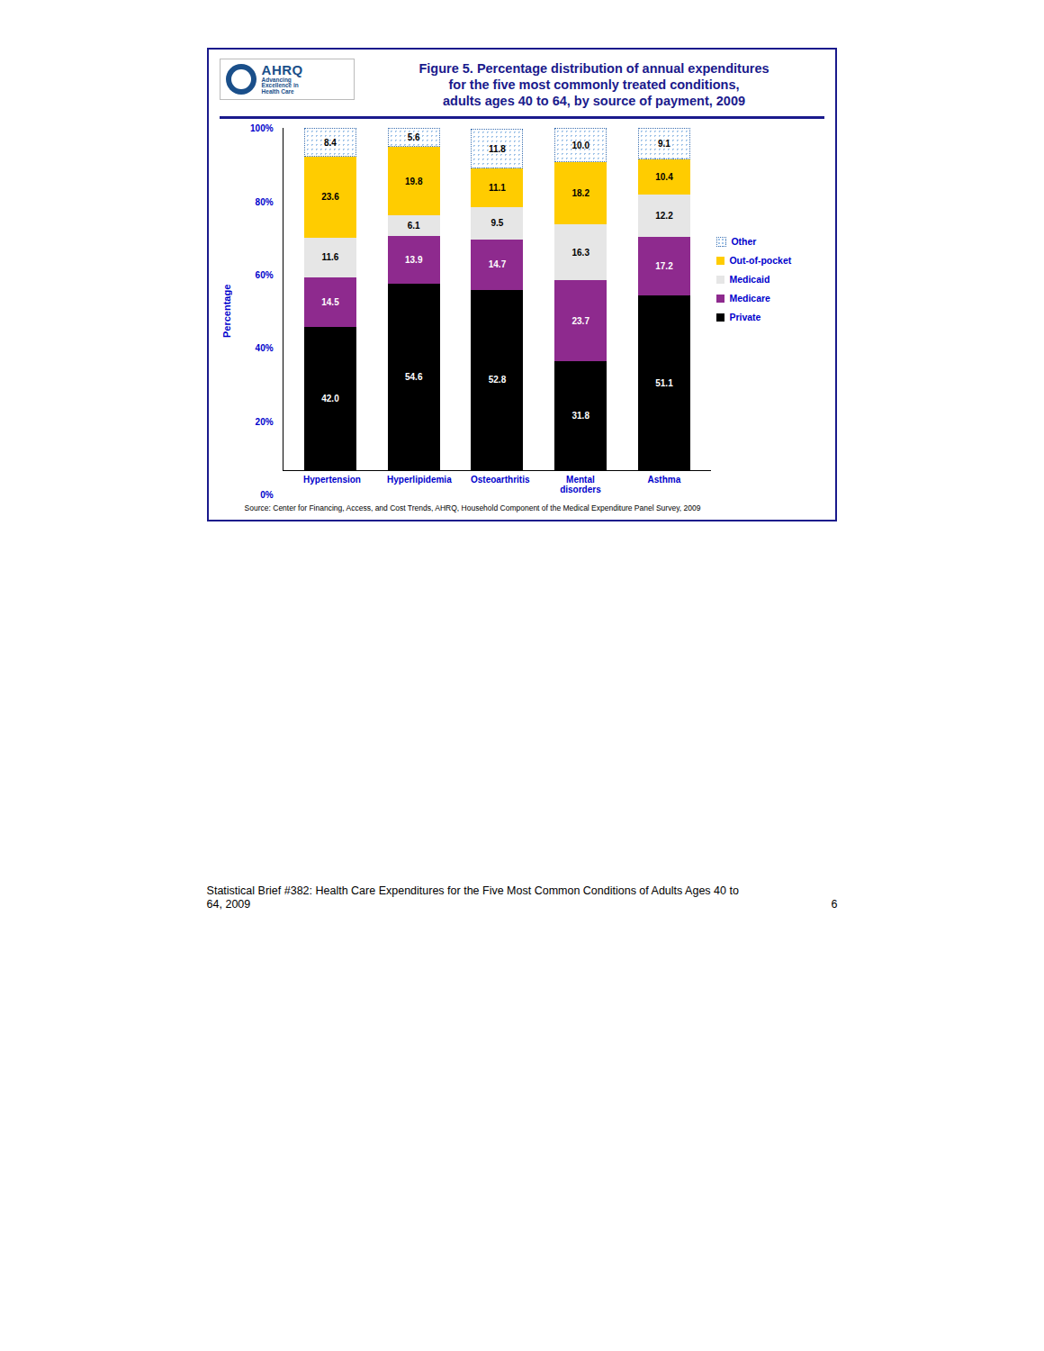AHRQ
Advancing
Excellence in
Health Care
Figure 5. Percentage distribution of annual expenditures
for the five most commonly treated conditions,
adults ages 40 to 64, by source of payment, 2009
Percentage
100%
80%
60%
40%
20%
0%
8.4
23.6
11.6
14.5
42.0
5.6
19.8
6.1
13.9
54.6
11.8
11.1
9.5
14.7
52.8
10.0
18.2
16.3
23.7
31.8
9.1
10.4
12.2
17.2
51.1
Hypertension
Hyperlipidemia
Osteoarthritis
Mental disorders
Asthma
Other
Out-of-pocket
Medicaid
Medicare
Private
Source: Center for Financing, Access, and Cost Trends, AHRQ, Household Component of the Medical Expenditure Panel Survey, 2009
Statistical Brief #382: Health Care Expenditures for the Five Most Common Conditions of Adults Ages 40 to 64, 2009
6